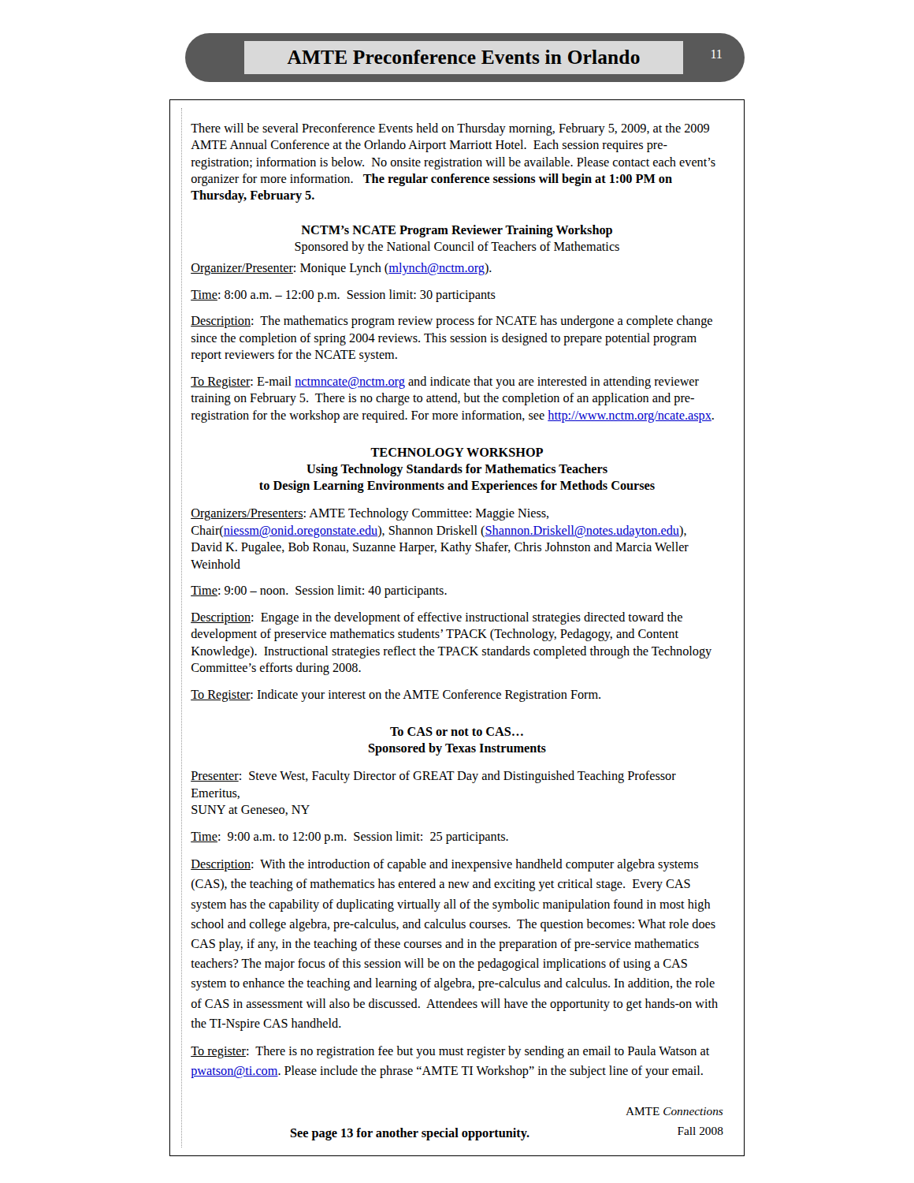AMTE Preconference Events in Orlando
11
There will be several Preconference Events held on Thursday morning, February 5, 2009, at the 2009 AMTE Annual Conference at the Orlando Airport Marriott Hotel. Each session requires pre-registration; information is below. No onsite registration will be available. Please contact each event’s organizer for more information. The regular conference sessions will begin at 1:00 PM on Thursday, February 5.
NCTM’s NCATE Program Reviewer Training Workshop
Sponsored by the National Council of Teachers of Mathematics
Organizer/Presenter: Monique Lynch (mlynch@nctm.org).
Time: 8:00 a.m. – 12:00 p.m. Session limit: 30 participants
Description: The mathematics program review process for NCATE has undergone a complete change since the completion of spring 2004 reviews. This session is designed to prepare potential program report reviewers for the NCATE system.
To Register: E-mail nctmncate@nctm.org and indicate that you are interested in attending reviewer training on February 5. There is no charge to attend, but the completion of an application and pre-registration for the workshop are required. For more information, see http://www.nctm.org/ncate.aspx.
TECHNOLOGY WORKSHOP
Using Technology Standards for Mathematics Teachers
to Design Learning Environments and Experiences for Methods Courses
Organizers/Presenters: AMTE Technology Committee: Maggie Niess, Chair(niessm@onid.oregonstate.edu), Shannon Driskell (Shannon.Driskell@notes.udayton.edu), David K. Pugalee, Bob Ronau, Suzanne Harper, Kathy Shafer, Chris Johnston and Marcia Weller Weinhold
Time: 9:00 – noon. Session limit: 40 participants.
Description: Engage in the development of effective instructional strategies directed toward the development of preservice mathematics students’ TPACK (Technology, Pedagogy, and Content Knowledge). Instructional strategies reflect the TPACK standards completed through the Technology Committee’s efforts during 2008.
To Register: Indicate your interest on the AMTE Conference Registration Form.
To CAS or not to CAS…
Sponsored by Texas Instruments
Presenter: Steve West, Faculty Director of GREAT Day and Distinguished Teaching Professor Emeritus,
SUNY at Geneseo, NY
Time: 9:00 a.m. to 12:00 p.m. Session limit: 25 participants.
Description: With the introduction of capable and inexpensive handheld computer algebra systems (CAS), the teaching of mathematics has entered a new and exciting yet critical stage. Every CAS system has the capability of duplicating virtually all of the symbolic manipulation found in most high school and college algebra, pre-calculus, and calculus courses. The question becomes: What role does CAS play, if any, in the teaching of these courses and in the preparation of pre-service mathematics teachers? The major focus of this session will be on the pedagogical implications of using a CAS system to enhance the teaching and learning of algebra, pre-calculus and calculus. In addition, the role of CAS in assessment will also be discussed. Attendees will have the opportunity to get hands-on with the TI-Nspire CAS handheld.
To register: There is no registration fee but you must register by sending an email to Paula Watson at pwatson@ti.com. Please include the phrase “AMTE TI Workshop” in the subject line of your email.
See page 13 for another special opportunity.
AMTE Connections
Fall 2008